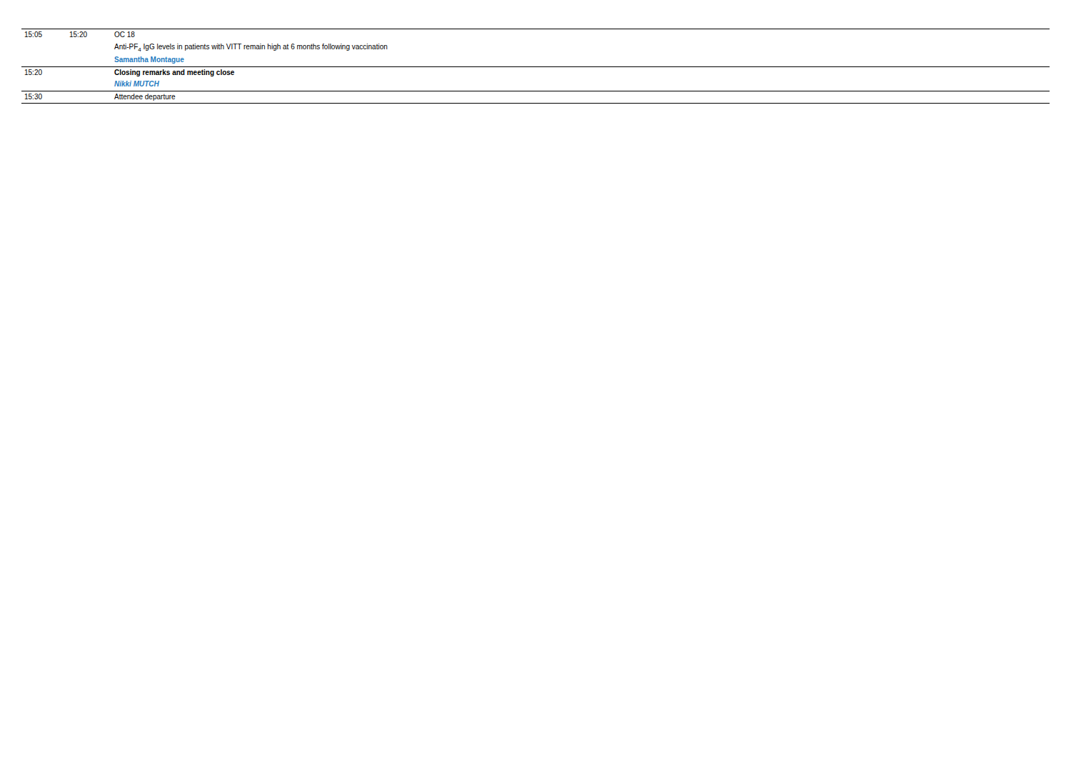| 15:05 | 15:20 | OC 18 |
| | | Anti-PF 4 IgG levels in patients with VITT remain high at 6 months following vaccination |
| | | Samantha Montague |
| 15:20 | | Closing remarks and meeting close |
| | | Nikki MUTCH |
| 15:30 | | Attendee departure |